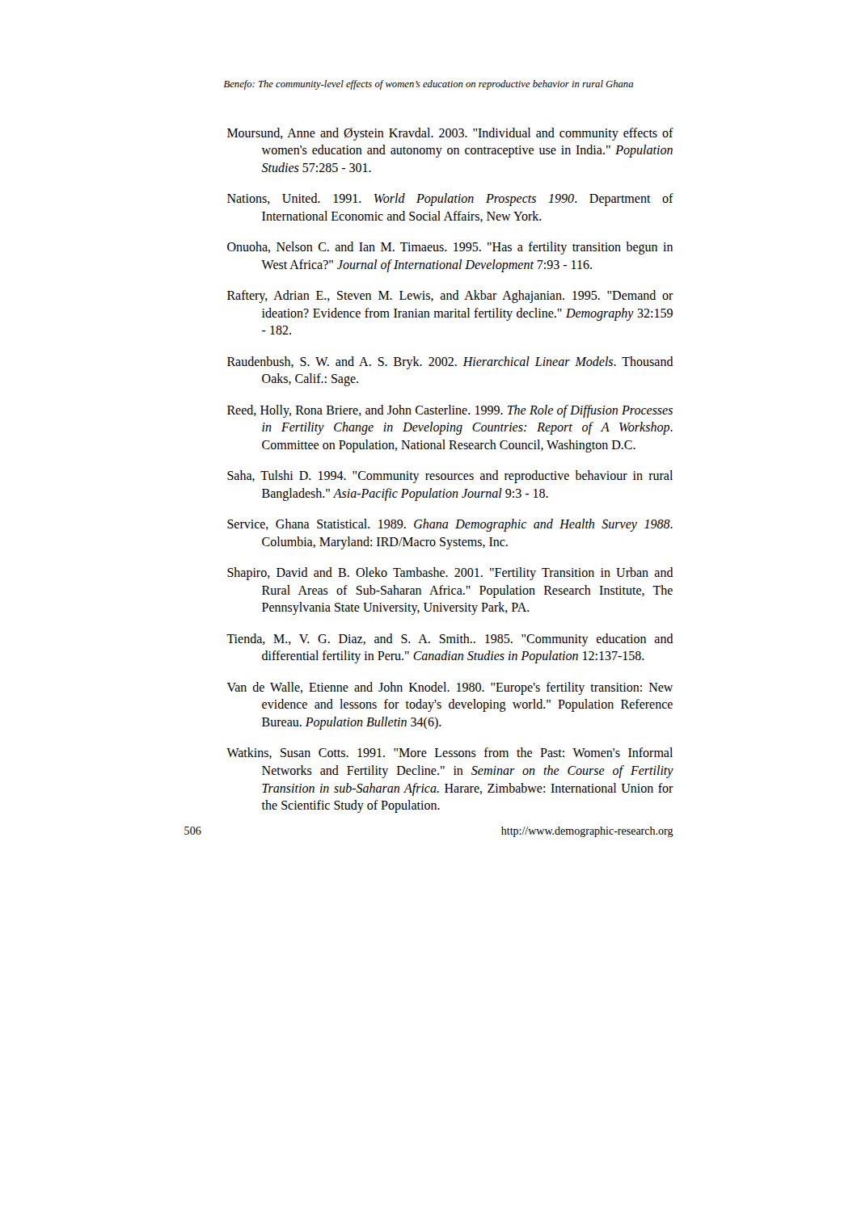Benefo: The community-level effects of women’s education on reproductive behavior in rural Ghana
Moursund, Anne and Øystein Kravdal. 2003. "Individual and community effects of women's education and autonomy on contraceptive use in India." Population Studies 57:285 - 301.
Nations, United. 1991. World Population Prospects 1990. Department of International Economic and Social Affairs, New York.
Onuoha, Nelson C. and Ian M. Timaeus. 1995. "Has a fertility transition begun in West Africa?" Journal of International Development 7:93 - 116.
Raftery, Adrian E., Steven M. Lewis, and Akbar Aghajanian. 1995. "Demand or ideation? Evidence from Iranian marital fertility decline." Demography 32:159 - 182.
Raudenbush, S. W. and A. S. Bryk. 2002. Hierarchical Linear Models. Thousand Oaks, Calif.: Sage.
Reed, Holly, Rona Briere, and John Casterline. 1999. The Role of Diffusion Processes in Fertility Change in Developing Countries: Report of A Workshop. Committee on Population, National Research Council, Washington D.C.
Saha, Tulshi D. 1994. "Community resources and reproductive behaviour in rural Bangladesh." Asia-Pacific Population Journal 9:3 - 18.
Service, Ghana Statistical. 1989. Ghana Demographic and Health Survey 1988. Columbia, Maryland: IRD/Macro Systems, Inc.
Shapiro, David and B. Oleko Tambashe. 2001. "Fertility Transition in Urban and Rural Areas of Sub-Saharan Africa." Population Research Institute, The Pennsylvania State University, University Park, PA.
Tienda, M., V. G. Diaz, and S. A. Smith.. 1985. "Community education and differential fertility in Peru." Canadian Studies in Population 12:137-158.
Van de Walle, Etienne and John Knodel. 1980. "Europe's fertility transition: New evidence and lessons for today's developing world." Population Reference Bureau. Population Bulletin 34(6).
Watkins, Susan Cotts. 1991. "More Lessons from the Past: Women's Informal Networks and Fertility Decline." in Seminar on the Course of Fertility Transition in sub-Saharan Africa. Harare, Zimbabwe: International Union for the Scientific Study of Population.
506 http://www.demographic-research.org